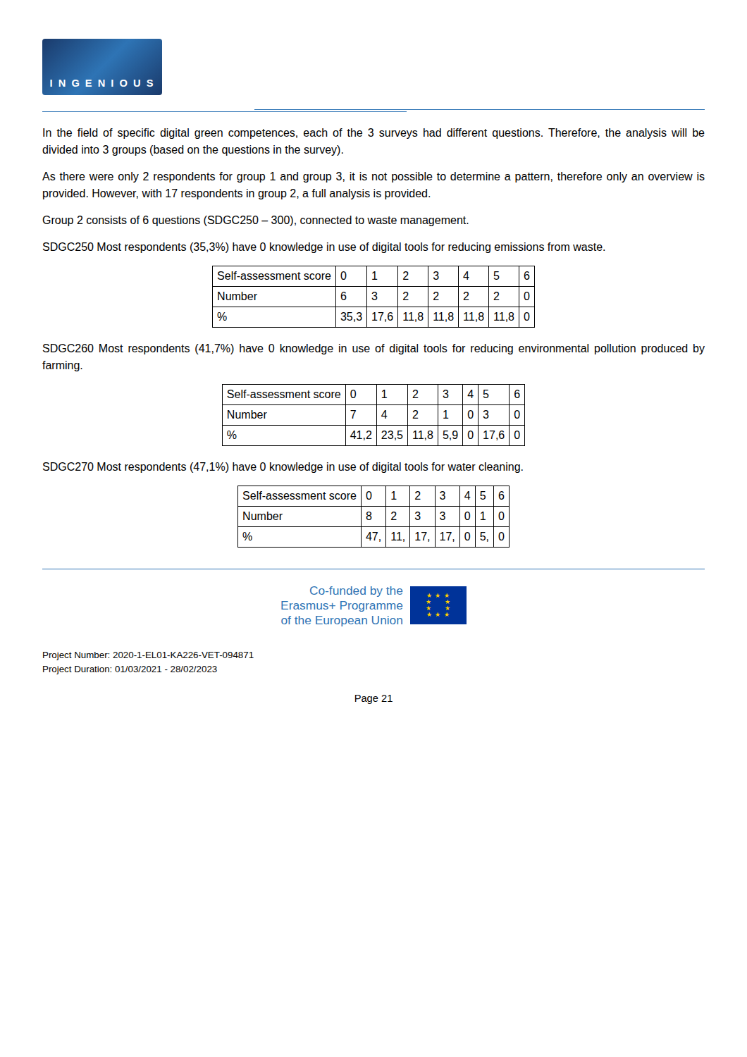I N G E N I O U S
In the field of specific digital green competences, each of the 3 surveys had different questions. Therefore, the analysis will be divided into 3 groups (based on the questions in the survey).
As there were only 2 respondents for group 1 and group 3, it is not possible to determine a pattern, therefore only an overview is provided. However, with 17 respondents in group 2, a full analysis is provided.
Group 2 consists of 6 questions (SDGC250 – 300), connected to waste management.
SDGC250 Most respondents (35,3%) have 0 knowledge in use of digital tools for reducing emissions from waste.
| Self-assessment score | 0 | 1 | 2 | 3 | 4 | 5 | 6 |
| Number | 6 | 3 | 2 | 2 | 2 | 2 | 0 |
| % | 35,3 | 17,6 | 11,8 | 11,8 | 11,8 | 11,8 | 0 |
SDGC260 Most respondents (41,7%) have 0 knowledge in use of digital tools for reducing environmental pollution produced by farming.
| Self-assessment score | 0 | 1 | 2 | 3 | 4 | 5 | 6 |
| Number | 7 | 4 | 2 | 1 | 0 | 3 | 0 |
| % | 41,2 | 23,5 | 11,8 | 5,9 | 0 | 17,6 | 0 |
SDGC270 Most respondents (47,1%) have 0 knowledge in use of digital tools for water cleaning.
| Self-assessment score | 0 | 1 | 2 | 3 | 4 | 5 | 6 |
| Number | 8 | 2 | 3 | 3 | 0 | 1 | 0 |
| % | 47, | 11, | 17, | 17, | 0 | 5, | 0 |
Co-funded by the
Erasmus+ Programme
of the European Union
★ ★ ★
★ ★
★ ★
★ ★ ★
Project Number: 2020-1-EL01-KA226-VET-094871
Project Duration: 01/03/2021 - 28/02/2023
Page 21